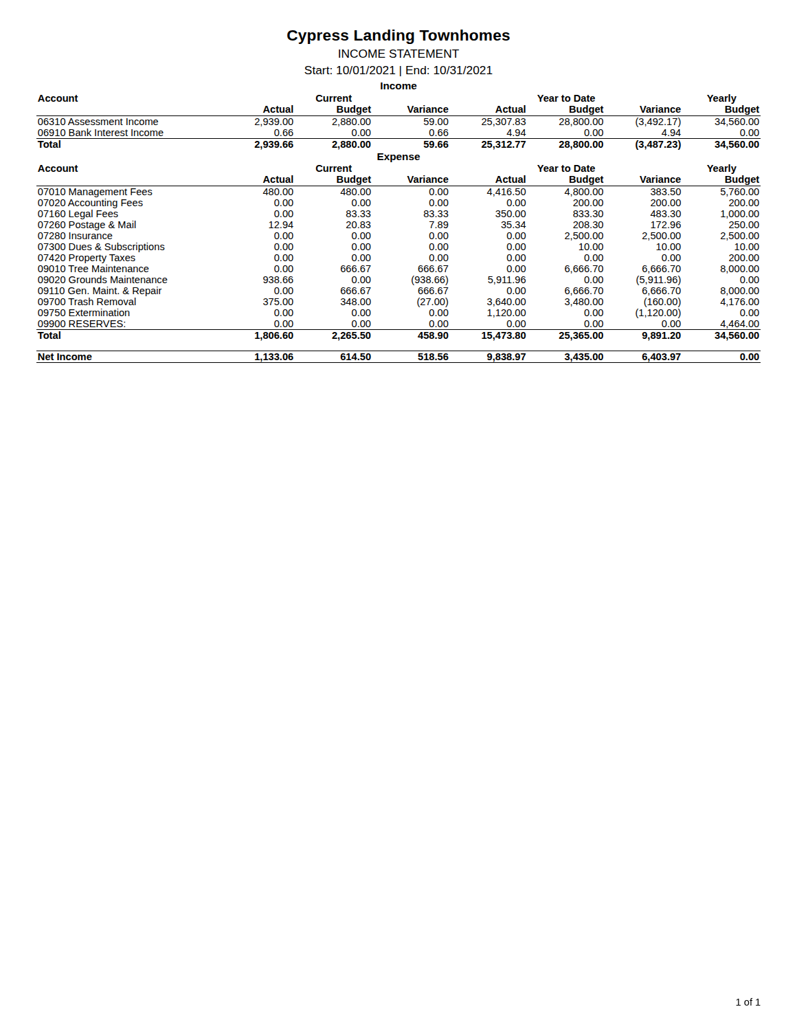Cypress Landing Townhomes
INCOME STATEMENT
Start: 10/01/2021 | End: 10/31/2021
Income
| Account | Current | Year to Date | Yearly |
| --- | --- | --- | --- |
| | Actual | Budget | Variance | Actual | Budget | Variance | Budget |
| 06310 Assessment Income | 2,939.00 | 2,880.00 | 59.00 | 25,307.83 | 28,800.00 | (3,492.17) | 34,560.00 |
| 06910 Bank Interest Income | 0.66 | 0.00 | 0.66 | 4.94 | 0.00 | 4.94 | 0.00 |
| Total | 2,939.66 | 2,880.00 | 59.66 | 25,312.77 | 28,800.00 | (3,487.23) | 34,560.00 |
| Expense |
| Account | Current | Year to Date | Yearly |
| --- | --- | --- | --- |
| | Actual | Budget | Variance | Actual | Budget | Variance | Budget |
| 07010 Management Fees | 480.00 | 480.00 | 0.00 | 4,416.50 | 4,800.00 | 383.50 | 5,760.00 |
| 07020 Accounting Fees | 0.00 | 0.00 | 0.00 | 0.00 | 200.00 | 200.00 | 200.00 |
| 07160 Legal Fees | 0.00 | 83.33 | 83.33 | 350.00 | 833.30 | 483.30 | 1,000.00 |
| 07260 Postage & Mail | 12.94 | 20.83 | 7.89 | 35.34 | 208.30 | 172.96 | 250.00 |
| 07280 Insurance | 0.00 | 0.00 | 0.00 | 0.00 | 2,500.00 | 2,500.00 | 2,500.00 |
| 07300 Dues & Subscriptions | 0.00 | 0.00 | 0.00 | 0.00 | 10.00 | 10.00 | 10.00 |
| 07420 Property Taxes | 0.00 | 0.00 | 0.00 | 0.00 | 0.00 | 0.00 | 200.00 |
| 09010 Tree Maintenance | 0.00 | 666.67 | 666.67 | 0.00 | 6,666.70 | 6,666.70 | 8,000.00 |
| 09020 Grounds Maintenance | 938.66 | 0.00 | (938.66) | 5,911.96 | 0.00 | (5,911.96) | 0.00 |
| 09110 Gen. Maint. & Repair | 0.00 | 666.67 | 666.67 | 0.00 | 6,666.70 | 6,666.70 | 8,000.00 |
| 09700 Trash Removal | 375.00 | 348.00 | (27.00) | 3,640.00 | 3,480.00 | (160.00) | 4,176.00 |
| 09750 Extermination | 0.00 | 0.00 | 0.00 | 1,120.00 | 0.00 | (1,120.00) | 0.00 |
| 09900 RESERVES: | 0.00 | 0.00 | 0.00 | 0.00 | 0.00 | 0.00 | 4,464.00 |
| Total | 1,806.60 | 2,265.50 | 458.90 | 15,473.80 | 25,365.00 | 9,891.20 | 34,560.00 |
| Net Income | 1,133.06 | 614.50 | 518.56 | 9,838.97 | 3,435.00 | 6,403.97 | 0.00 |
1 of 1